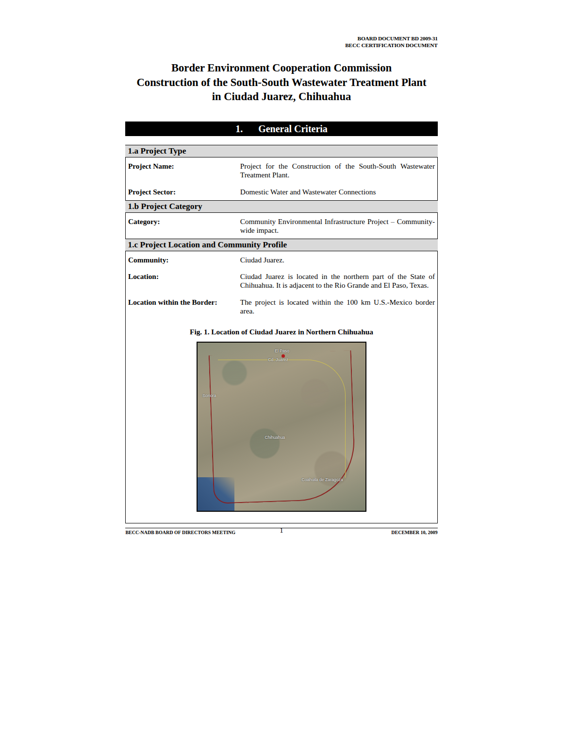BOARD DOCUMENT BD 2009-31
BECC CERTIFICATION DOCUMENT
Border Environment Cooperation Commission
Construction of the South-South Wastewater Treatment Plant
in Ciudad Juarez, Chihuahua
1. General Criteria
1.a Project Type
| Project Name: | Project for the Construction of the South-South Wastewater Treatment Plant. |
| Project Sector: | Domestic Water and Wastewater Connections |
1.b Project Category
| Category: | Community Environmental Infrastructure Project – Community-wide impact. |
1.c Project Location and Community Profile
| Community: | Ciudad Juarez. |
| Location: | Ciudad Juarez is located in the northern part of the State of Chihuahua. It is adjacent to the Rio Grande and El Paso, Texas. |
| Location within the Border: | The project is located within the 100 km U.S.-Mexico border area. |
Fig. 1. Location of Ciudad Juarez in Northern Chihuahua
El Paso Cd. Juarez Sonora Chihuahua Coahuila de Zaragoza
BECC-NADB BOARD OF DIRECTORS MEETING 1 DECEMBER 10, 2009